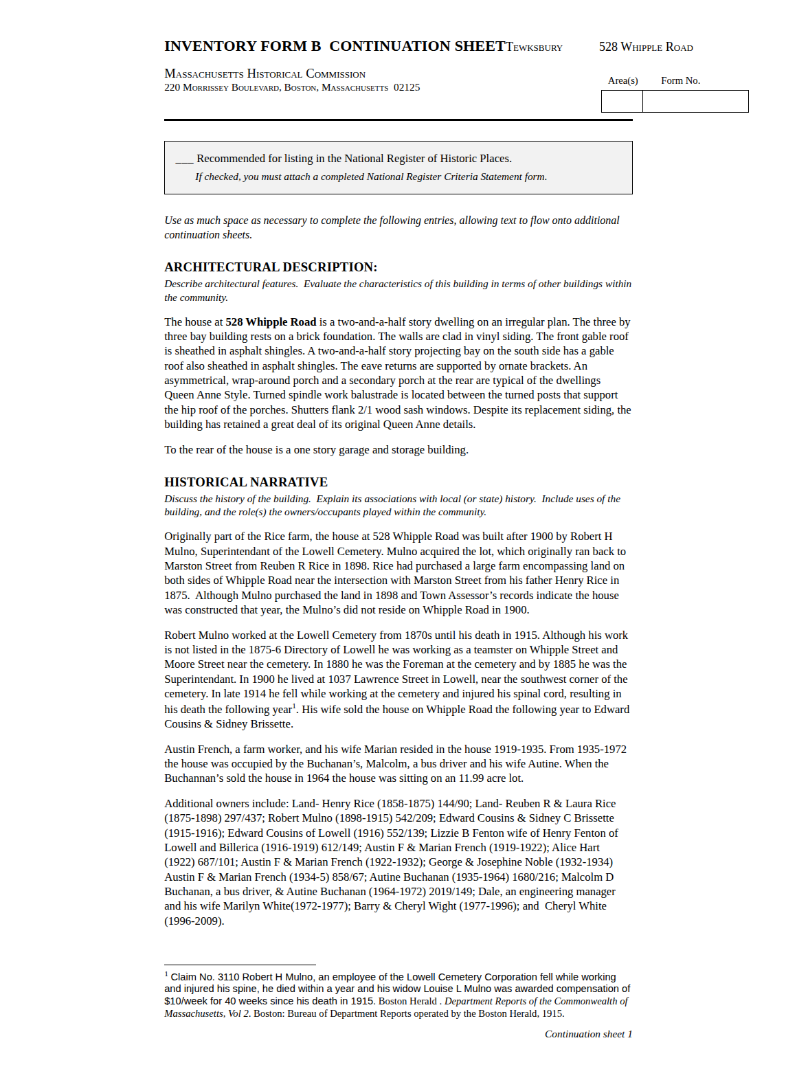INVENTORY FORM B CONTINUATION SHEET
Massachusetts Historical Commission
220 Morrissey Boulevard, Boston, Massachusetts 02125
Tewksbury 528 Whipple Road
Area(s) Form No.
___ Recommended for listing in the National Register of Historic Places.
If checked, you must attach a completed National Register Criteria Statement form.
Use as much space as necessary to complete the following entries, allowing text to flow onto additional continuation sheets.
ARCHITECTURAL DESCRIPTION:
Describe architectural features. Evaluate the characteristics of this building in terms of other buildings within the community.
The house at 528 Whipple Road is a two-and-a-half story dwelling on an irregular plan. The three by three bay building rests on a brick foundation. The walls are clad in vinyl siding. The front gable roof is sheathed in asphalt shingles. A two-and-a-half story projecting bay on the south side has a gable roof also sheathed in asphalt shingles. The eave returns are supported by ornate brackets. An asymmetrical, wrap-around porch and a secondary porch at the rear are typical of the dwellings Queen Anne Style. Turned spindle work balustrade is located between the turned posts that support the hip roof of the porches. Shutters flank 2/1 wood sash windows. Despite its replacement siding, the building has retained a great deal of its original Queen Anne details.
To the rear of the house is a one story garage and storage building.
HISTORICAL NARRATIVE
Discuss the history of the building. Explain its associations with local (or state) history. Include uses of the building, and the role(s) the owners/occupants played within the community.
Originally part of the Rice farm, the house at 528 Whipple Road was built after 1900 by Robert H Mulno, Superintendant of the Lowell Cemetery. Mulno acquired the lot, which originally ran back to Marston Street from Reuben R Rice in 1898. Rice had purchased a large farm encompassing land on both sides of Whipple Road near the intersection with Marston Street from his father Henry Rice in 1875. Although Mulno purchased the land in 1898 and Town Assessor’s records indicate the house was constructed that year, the Mulno’s did not reside on Whipple Road in 1900.
Robert Mulno worked at the Lowell Cemetery from 1870s until his death in 1915. Although his work is not listed in the 1875-6 Directory of Lowell he was working as a teamster on Whipple Street and Moore Street near the cemetery. In 1880 he was the Foreman at the cemetery and by 1885 he was the Superintendant. In 1900 he lived at 1037 Lawrence Street in Lowell, near the southwest corner of the cemetery. In late 1914 he fell while working at the cemetery and injured his spinal cord, resulting in his death the following year1. His wife sold the house on Whipple Road the following year to Edward Cousins & Sidney Brissette.
Austin French, a farm worker, and his wife Marian resided in the house 1919-1935. From 1935-1972 the house was occupied by the Buchanan’s, Malcolm, a bus driver and his wife Autine. When the Buchannan’s sold the house in 1964 the house was sitting on an 11.99 acre lot.
Additional owners include: Land- Henry Rice (1858-1875) 144/90; Land- Reuben R & Laura Rice (1875-1898) 297/437; Robert Mulno (1898-1915) 542/209; Edward Cousins & Sidney C Brissette (1915-1916); Edward Cousins of Lowell (1916) 552/139; Lizzie B Fenton wife of Henry Fenton of Lowell and Billerica (1916-1919) 612/149; Austin F & Marian French (1919-1922); Alice Hart (1922) 687/101; Austin F & Marian French (1922-1932); George & Josephine Noble (1932-1934) Austin F & Marian French (1934-5) 858/67; Autine Buchanan (1935-1964) 1680/216; Malcolm D Buchanan, a bus driver, & Autine Buchanan (1964-1972) 2019/149; Dale, an engineering manager and his wife Marilyn White(1972-1977); Barry & Cheryl Wight (1977-1996); and Cheryl White (1996-2009).
1 Claim No. 3110 Robert H Mulno, an employee of the Lowell Cemetery Corporation fell while working and injured his spine, he died within a year and his widow Louise L Mulno was awarded compensation of $10/week for 40 weeks since his death in 1915. Boston Herald . Department Reports of the Commonwealth of Massachusetts, Vol 2. Boston: Bureau of Department Reports operated by the Boston Herald, 1915.
Continuation sheet 1